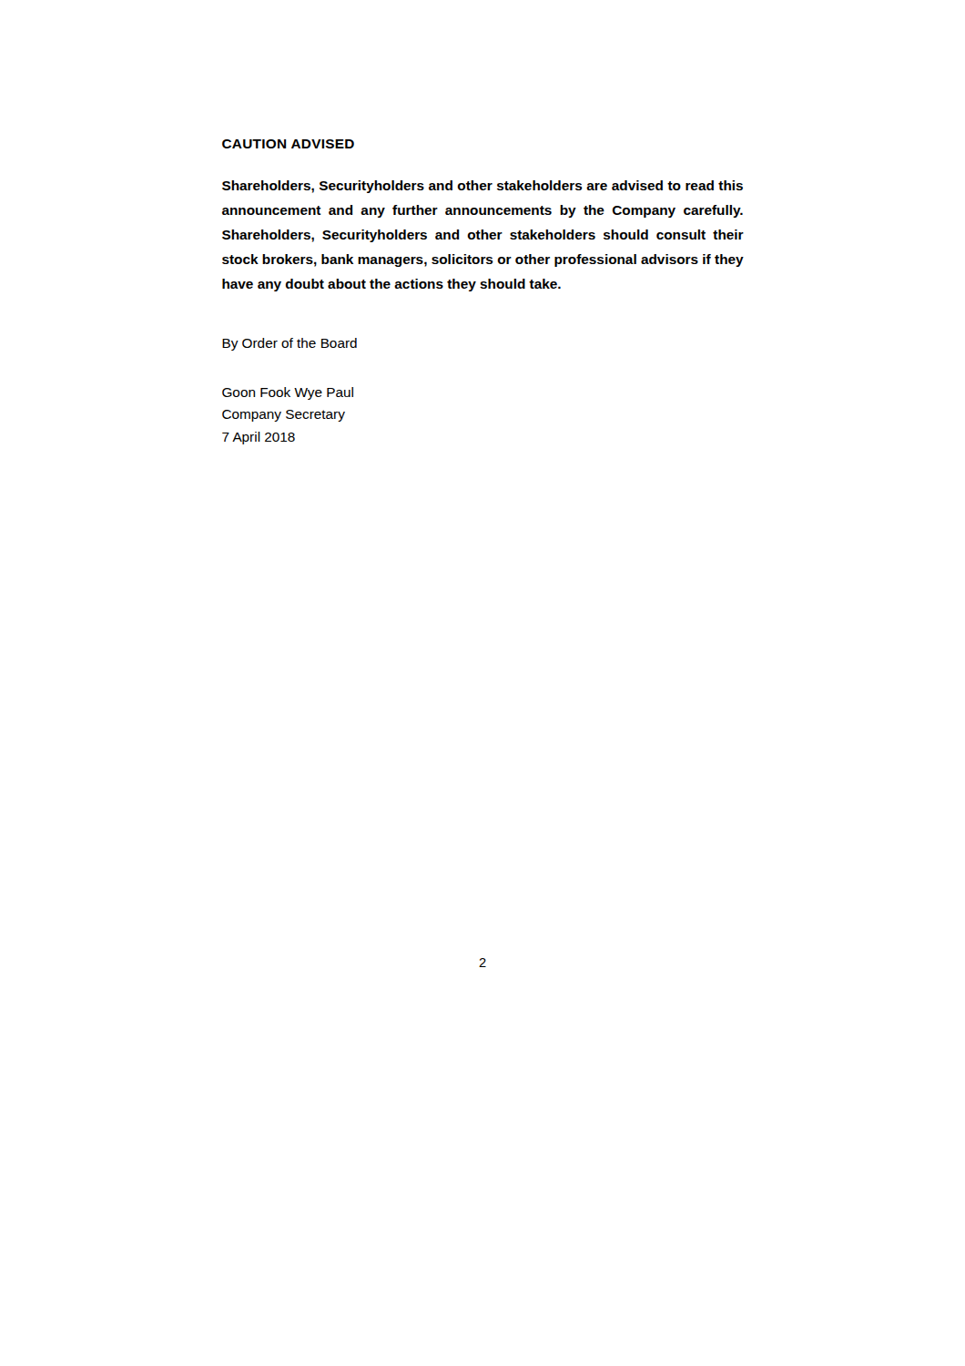CAUTION ADVISED
Shareholders, Securityholders and other stakeholders are advised to read this announcement and any further announcements by the Company carefully. Shareholders, Securityholders and other stakeholders should consult their stock brokers, bank managers, solicitors or other professional advisors if they have any doubt about the actions they should take.
By Order of the Board
Goon Fook Wye Paul
Company Secretary
7 April 2018
2